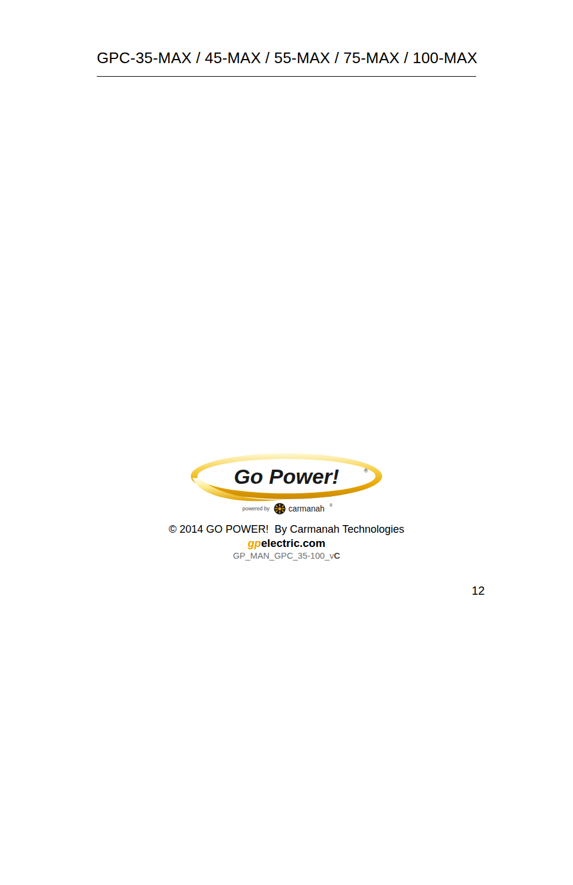GPC-35-MAX / 45-MAX / 55-MAX / 75-MAX / 100-MAX
Go Power! ® powered by carmanah ®
© 2014 GO POWER! By Carmanah Technologies
gpelectric.com
GP_MAN_GPC_35-100_vC
12